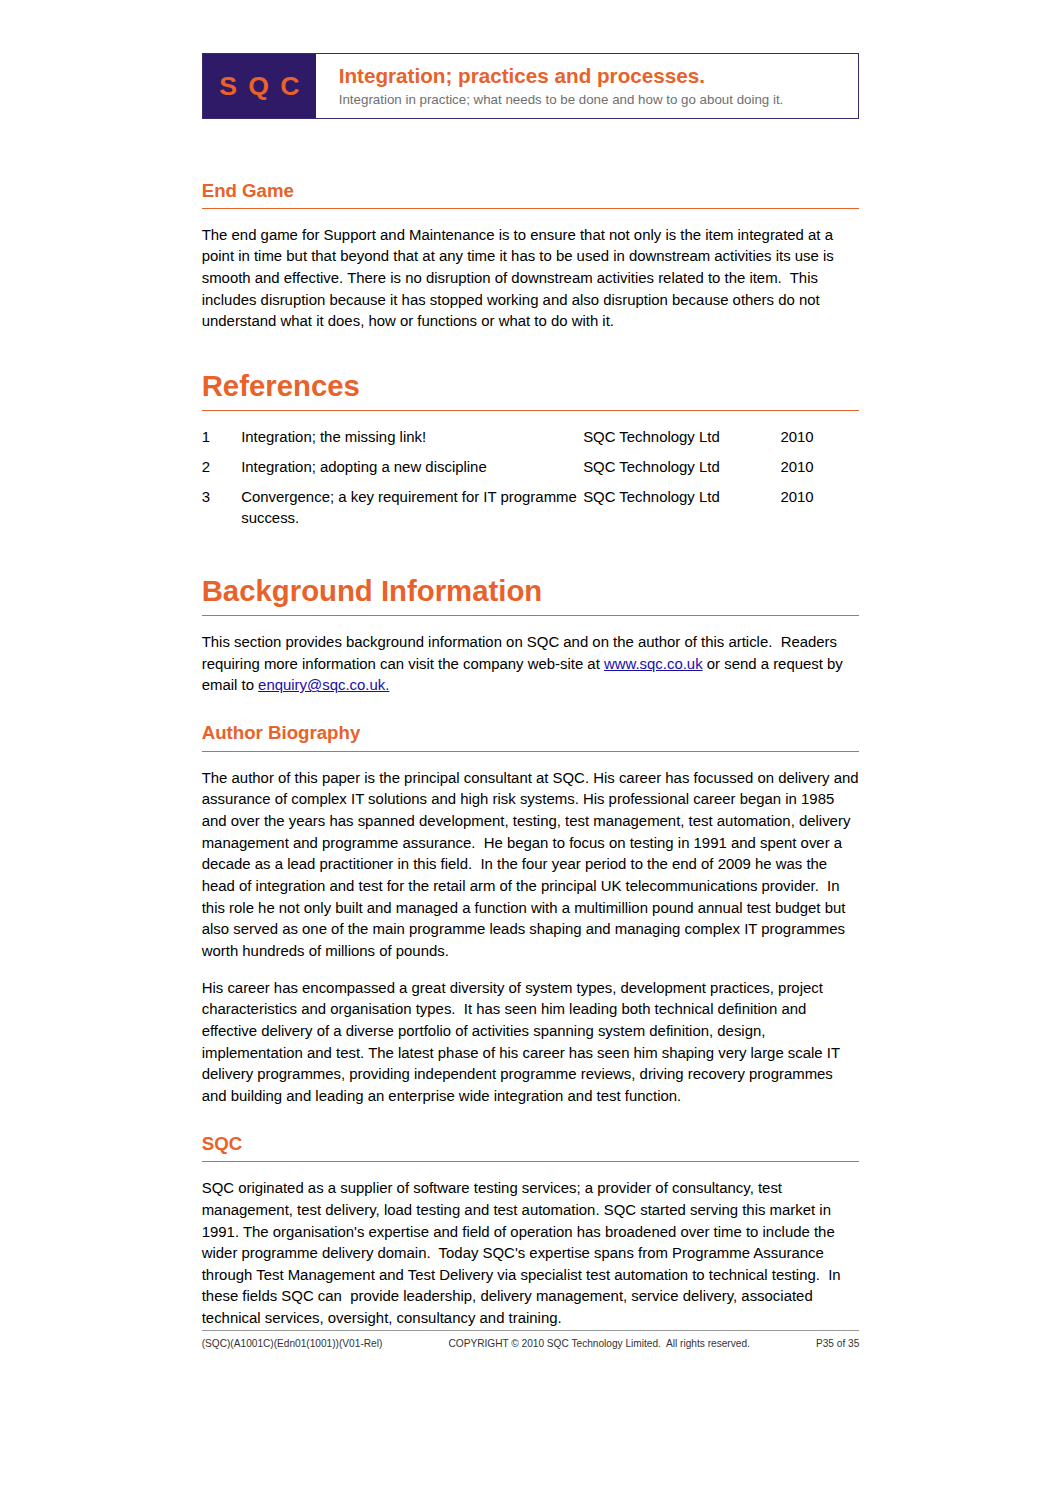SQC
Integration; practices and processes.
Integration in practice; what needs to be done and how to go about doing it.
End Game
The end game for Support and Maintenance is to ensure that not only is the item integrated at a point in time but that beyond that at any time it has to be used in downstream activities its use is smooth and effective. There is no disruption of downstream activities related to the item. This includes disruption because it has stopped working and also disruption because others do not understand what it does, how or functions or what to do with it.
References
| 1 | Integration; the missing link! | SQC Technology Ltd | 2010 |
| 2 | Integration; adopting a new discipline | SQC Technology Ltd | 2010 |
| 3 | Convergence; a key requirement for IT programme success. | SQC Technology Ltd | 2010 |
Background Information
This section provides background information on SQC and on the author of this article. Readers requiring more information can visit the company web-site at www.sqc.co.uk or send a request by email to enquiry@sqc.co.uk.
Author Biography
The author of this paper is the principal consultant at SQC. His career has focussed on delivery and assurance of complex IT solutions and high risk systems. His professional career began in 1985 and over the years has spanned development, testing, test management, test automation, delivery management and programme assurance. He began to focus on testing in 1991 and spent over a decade as a lead practitioner in this field. In the four year period to the end of 2009 he was the head of integration and test for the retail arm of the principal UK telecommunications provider. In this role he not only built and managed a function with a multimillion pound annual test budget but also served as one of the main programme leads shaping and managing complex IT programmes worth hundreds of millions of pounds.
His career has encompassed a great diversity of system types, development practices, project characteristics and organisation types. It has seen him leading both technical definition and effective delivery of a diverse portfolio of activities spanning system definition, design, implementation and test. The latest phase of his career has seen him shaping very large scale IT delivery programmes, providing independent programme reviews, driving recovery programmes and building and leading an enterprise wide integration and test function.
SQC
SQC originated as a supplier of software testing services; a provider of consultancy, test management, test delivery, load testing and test automation. SQC started serving this market in 1991. The organisation's expertise and field of operation has broadened over time to include the wider programme delivery domain. Today SQC's expertise spans from Programme Assurance through Test Management and Test Delivery via specialist test automation to technical testing. In these fields SQC can provide leadership, delivery management, service delivery, associated technical services, oversight, consultancy and training.
(SQC)(A1001C)(Edn01(1001))(V01-Rel)
COPYRIGHT © 2010 SQC Technology Limited. All rights reserved.
P35 of 35